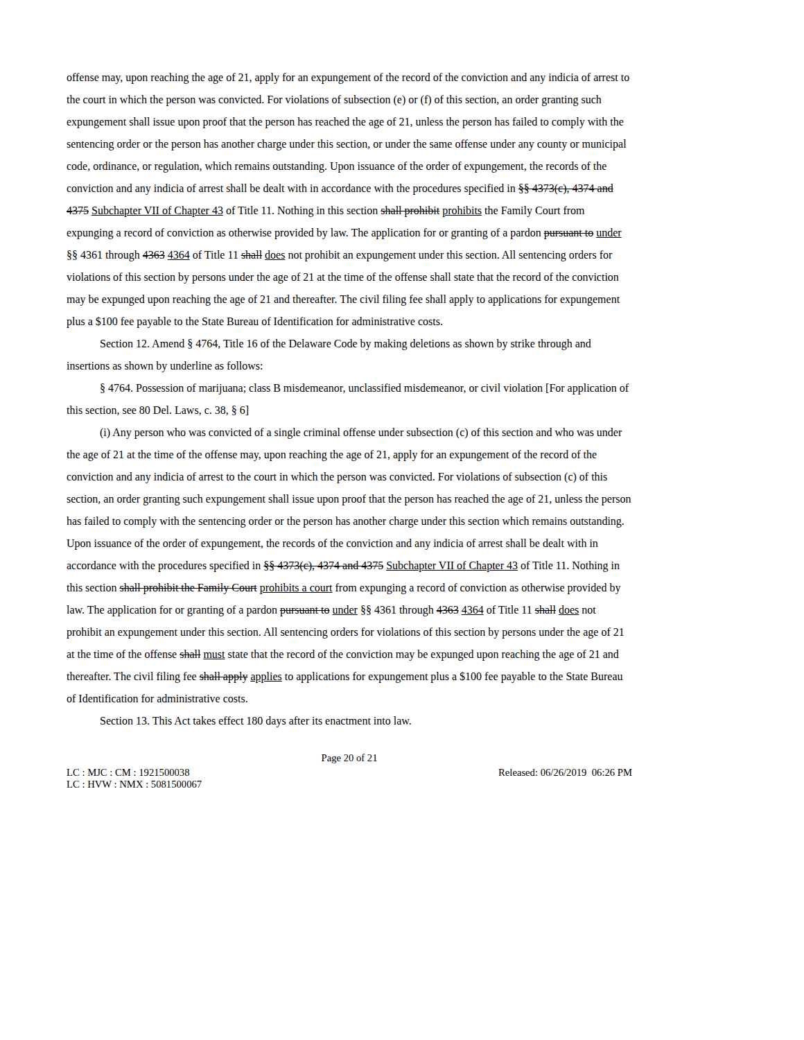offense may, upon reaching the age of 21, apply for an expungement of the record of the conviction and any indicia of arrest to the court in which the person was convicted. For violations of subsection (e) or (f) of this section, an order granting such expungement shall issue upon proof that the person has reached the age of 21, unless the person has failed to comply with the sentencing order or the person has another charge under this section, or under the same offense under any county or municipal code, ordinance, or regulation, which remains outstanding. Upon issuance of the order of expungement, the records of the conviction and any indicia of arrest shall be dealt with in accordance with the procedures specified in §§ 4373(c), 4374 and 4375 Subchapter VII of Chapter 43 of Title 11. Nothing in this section shall prohibit prohibits the Family Court from expunging a record of conviction as otherwise provided by law. The application for or granting of a pardon pursuant to under §§ 4361 through 4363 4364 of Title 11 shall does not prohibit an expungement under this section. All sentencing orders for violations of this section by persons under the age of 21 at the time of the offense shall state that the record of the conviction may be expunged upon reaching the age of 21 and thereafter. The civil filing fee shall apply to applications for expungement plus a $100 fee payable to the State Bureau of Identification for administrative costs.
Section 12. Amend § 4764, Title 16 of the Delaware Code by making deletions as shown by strike through and insertions as shown by underline as follows:
§ 4764. Possession of marijuana; class B misdemeanor, unclassified misdemeanor, or civil violation [For application of this section, see 80 Del. Laws, c. 38, § 6]
(i) Any person who was convicted of a single criminal offense under subsection (c) of this section and who was under the age of 21 at the time of the offense may, upon reaching the age of 21, apply for an expungement of the record of the conviction and any indicia of arrest to the court in which the person was convicted. For violations of subsection (c) of this section, an order granting such expungement shall issue upon proof that the person has reached the age of 21, unless the person has failed to comply with the sentencing order or the person has another charge under this section which remains outstanding. Upon issuance of the order of expungement, the records of the conviction and any indicia of arrest shall be dealt with in accordance with the procedures specified in §§ 4373(c), 4374 and 4375 Subchapter VII of Chapter 43 of Title 11. Nothing in this section shall prohibit the Family Court prohibits a court from expunging a record of conviction as otherwise provided by law. The application for or granting of a pardon pursuant to under §§ 4361 through 4363 4364 of Title 11 shall does not prohibit an expungement under this section. All sentencing orders for violations of this section by persons under the age of 21 at the time of the offense shall must state that the record of the conviction may be expunged upon reaching the age of 21 and thereafter. The civil filing fee shall apply applies to applications for expungement plus a $100 fee payable to the State Bureau of Identification for administrative costs.
Section 13. This Act takes effect 180 days after its enactment into law.
Page 20 of 21
LC : MJC : CM : 1921500038 LC : HVW : NMX : 5081500067
Released: 06/26/2019 06:26 PM